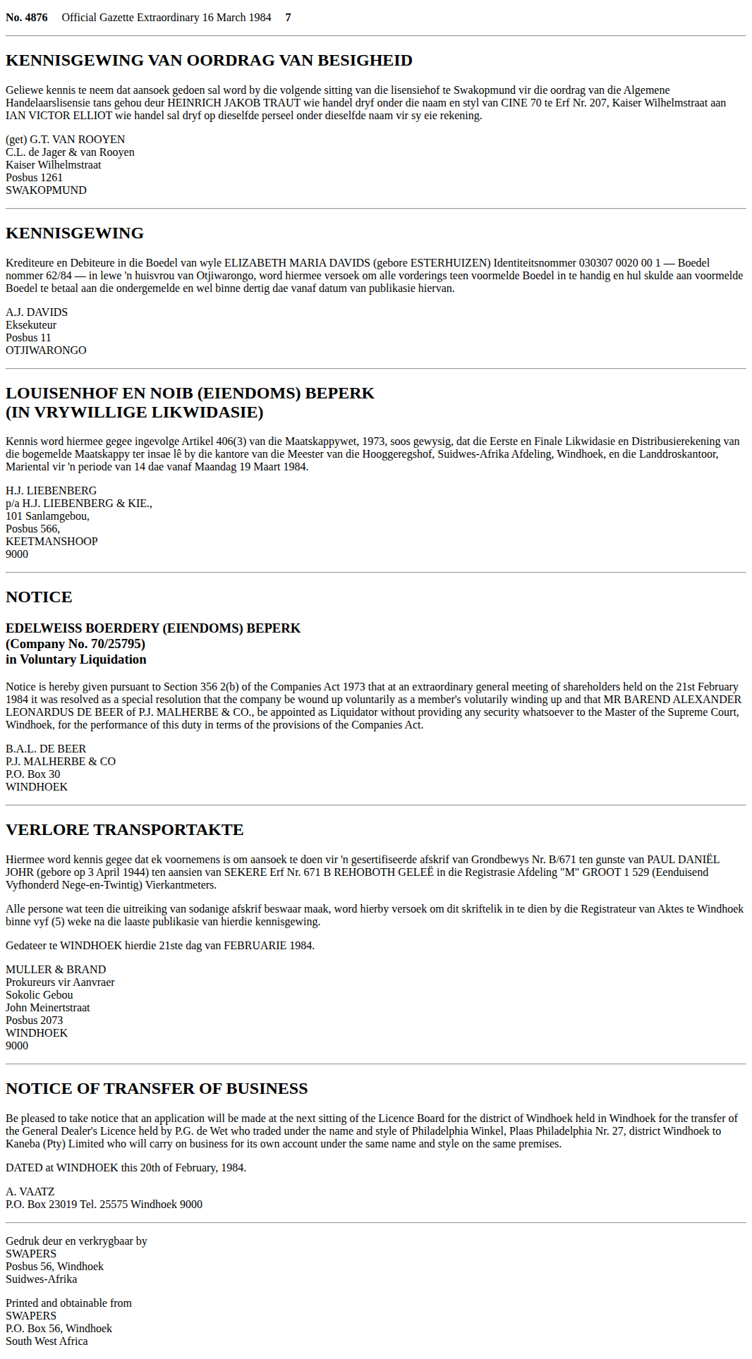No. 4876 Official Gazette Extraordinary 16 March 1984 7
KENNISGEWING VAN OORDRAG VAN BESIGHEID
Geliewe kennis te neem dat aansoek gedoen sal word by die volgende sitting van die lisensiehof te Swakopmund vir die oordrag van die Algemene Handelaarslisensie tans gehou deur HEINRICH JAKOB TRAUT wie handel dryf onder die naam en styl van CINE 70 te Erf Nr. 207, Kaiser Wilhelmstraat aan IAN VICTOR ELLIOT wie handel sal dryf op dieselfde perseel onder dieselfde naam vir sy eie rekening.
(get) G.T. VAN ROOYEN
C.L. de Jager & van Rooyen
Kaiser Wilhelmstraat
Posbus 1261
SWAKOPMUND
KENNISGEWING
Krediteure en Debiteure in die Boedel van wyle ELIZABETH MARIA DAVIDS (gebore ESTERHUIZEN) Identiteitsnommer 030307 0020 00 1 — Boedel nommer 62/84 — in lewe 'n huisvrou van Otjiwarongo, word hiermee versoek om alle vorderings teen voormelde Boedel in te handig en hul skulde aan voormelde Boedel te betaal aan die ondergemelde en wel binne dertig dae vanaf datum van publikasie hiervan.
A.J. DAVIDS
Eksekuteur
Posbus 11
OTJIWARONGO
LOUISENHOF EN NOIB (EIENDOMS) BEPERK
(IN VRYWILLIGE LIKWIDASIE)
Kennis word hiermee gegee ingevolge Artikel 406(3) van die Maatskappywet, 1973, soos gewysig, dat die Eerste en Finale Likwidasie en Distribusierekening van die bogemelde Maatskappy ter insae lê by die kantore van die Meester van die Hooggeregshof, Suidwes-Afrika Afdeling, Windhoek, en die Landdroskantoor, Mariental vir 'n periode van 14 dae vanaf Maandag 19 Maart 1984.
H.J. LIEBENBERG
p/a H.J. LIEBENBERG & KIE.,
101 Sanlamgebou,
Posbus 566,
KEETMANSHOOP
9000
NOTICE
EDELWEISS BOERDERY (EIENDOMS) BEPERK
(Company No. 70/25795)
in Voluntary Liquidation
Notice is hereby given pursuant to Section 356 2(b) of the Companies Act 1973 that at an extraordinary general meeting of shareholders held on the 21st February 1984 it was resolved as a special resolution that the company be wound up voluntarily as a member's volutarily winding up and that MR BAREND ALEXANDER LEONARDUS DE BEER of P.J. MALHERBE & CO., be appointed as Liquidator without providing any security whatsoever to the Master of the Supreme Court, Windhoek, for the performance of this duty in terms of the provisions of the Companies Act.
B.A.L. DE BEER
P.J. MALHERBE & CO
P.O. Box 30
WINDHOEK
VERLORE TRANSPORTAKTE
Hiermee word kennis gegee dat ek voornemens is om aansoek te doen vir 'n gesertifiseerde afskrif van Grondbewys Nr. B/671 ten gunste van PAUL DANIËL JOHR (gebore op 3 April 1944) ten aansien van SEKERE Erf Nr. 671 B REHOBOTH GELEË in die Registrasie Afdeling "M" GROOT 1 529 (Eenduisend Vyfhonderd Nege-en-Twintig) Vierkantmeters.
Alle persone wat teen die uitreiking van sodanige afskrif beswaar maak, word hierby versoek om dit skriftelik in te dien by die Registrateur van Aktes te Windhoek binne vyf (5) weke na die laaste publikasie van hierdie kennisgewing.
Gedateer te WINDHOEK hierdie 21ste dag van FEBRUARIE 1984.
MULLER & BRAND
Prokureurs vir Aanvraer
Sokolic Gebou
John Meinertstraat
Posbus 2073
WINDHOEK
9000
NOTICE OF TRANSFER OF BUSINESS
Be pleased to take notice that an application will be made at the next sitting of the Licence Board for the district of Windhoek held in Windhoek for the transfer of the General Dealer's Licence held by P.G. de Wet who traded under the name and style of Philadelphia Winkel, Plaas Philadelphia Nr. 27, district Windhoek to Kaneba (Pty) Limited who will carry on business for its own account under the same name and style on the same premises.
DATED at WINDHOEK this 20th of February, 1984.
A. VAATZ
P.O. Box 23019 Tel. 25575 Windhoek 9000
Gedruk deur en verkrygbaar by
SWAPERS
Posbus 56, Windhoek
Suidwes-Afrika
Printed and obtainable from
SWAPERS
P.O. Box 56, Windhoek
South West Africa